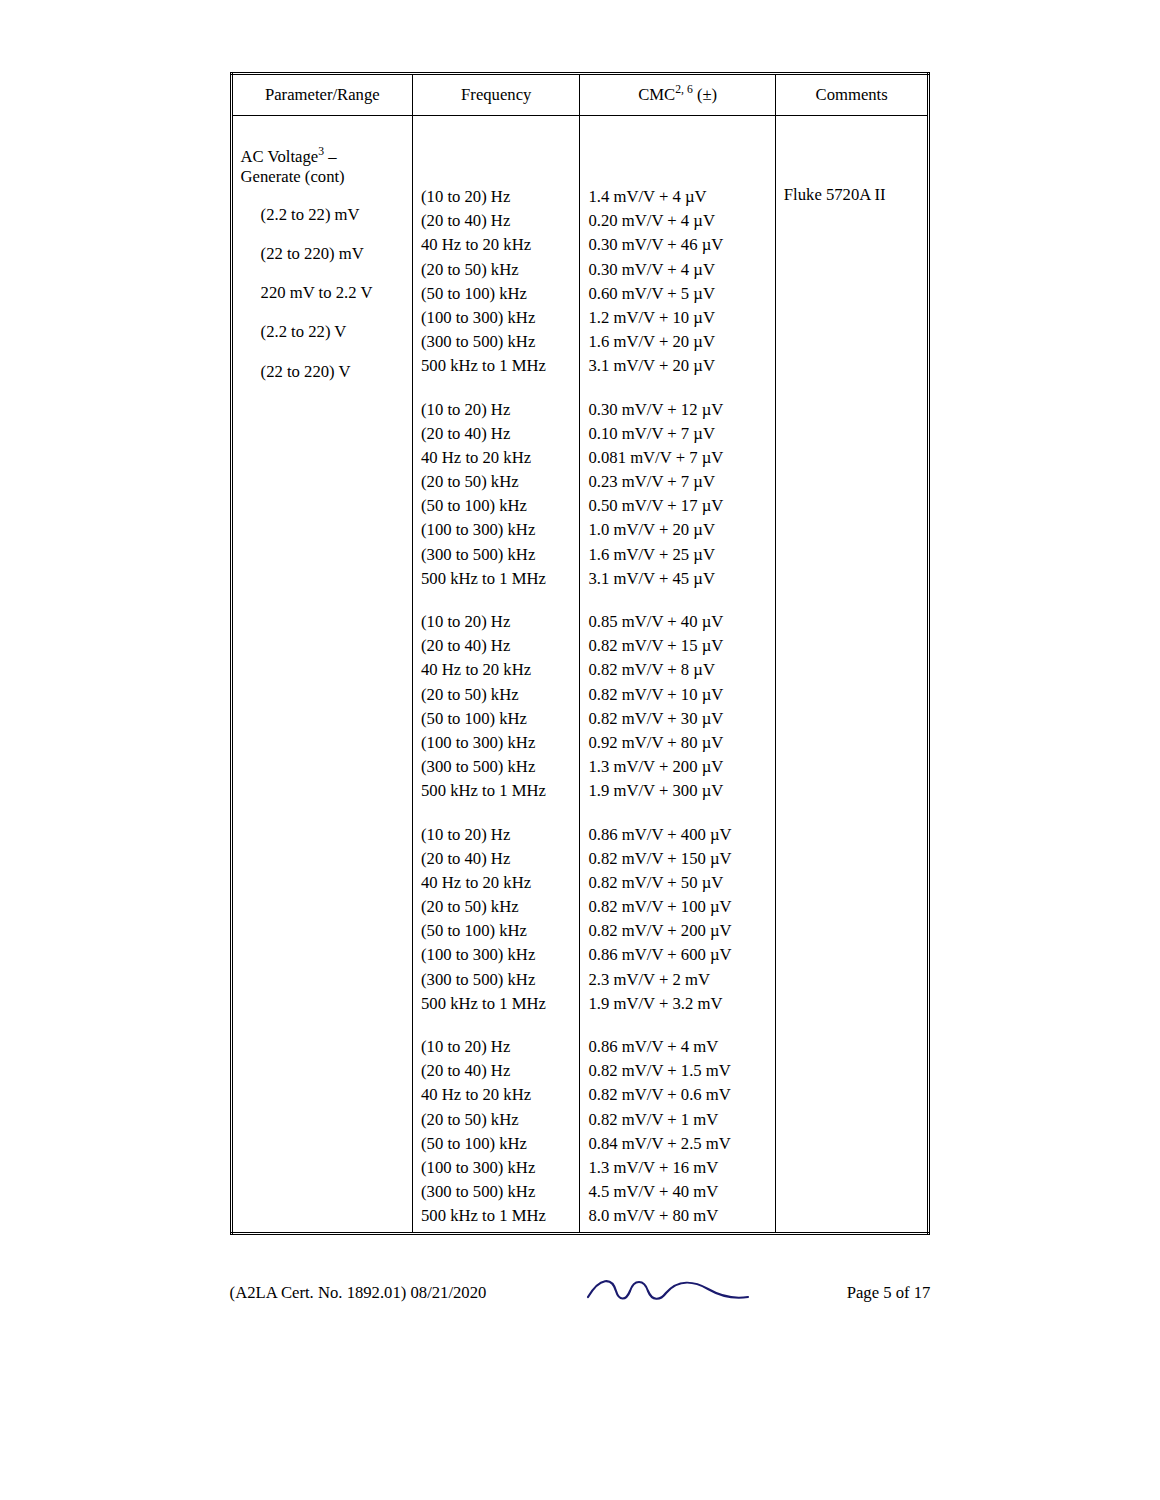| Parameter/Range | Frequency | CMC 2, 6 (±) | Comments |
| --- | --- | --- | --- |
| AC Voltage 3 – Generate (cont) (2.2 to 22) mV (22 to 220) mV 220 mV to 2.2 V (2.2 to 22) V (22 to 220) V | (10 to 20) Hz (20 to 40) Hz 40 Hz to 20 kHz (20 to 50) kHz (50 to 100) kHz (100 to 300) kHz (300 to 500) kHz 500 kHz to 1 MHz (10 to 20) Hz (20 to 40) Hz 40 Hz to 20 kHz (20 to 50) kHz (50 to 100) kHz (100 to 300) kHz (300 to 500) kHz 500 kHz to 1 MHz (10 to 20) Hz (20 to 40) Hz 40 Hz to 20 kHz (20 to 50) kHz (50 to 100) kHz (100 to 300) kHz (300 to 500) kHz 500 kHz to 1 MHz (10 to 20) Hz (20 to 40) Hz 40 Hz to 20 kHz (20 to 50) kHz (50 to 100) kHz (100 to 300) kHz (300 to 500) kHz 500 kHz to 1 MHz (10 to 20) Hz (20 to 40) Hz 40 Hz to 20 kHz (20 to 50) kHz (50 to 100) kHz (100 to 300) kHz (300 to 500) kHz 500 kHz to 1 MHz | 1.4 mV/V + 4 µV 0.20 mV/V + 4 µV 0.30 mV/V + 46 µV 0.30 mV/V + 4 µV 0.60 mV/V + 5 µV 1.2 mV/V + 10 µV 1.6 mV/V + 20 µV 3.1 mV/V + 20 µV 0.30 mV/V + 12 µV 0.10 mV/V + 7 µV 0.081 mV/V + 7 µV 0.23 mV/V + 7 µV 0.50 mV/V + 17 µV 1.0 mV/V + 20 µV 1.6 mV/V + 25 µV 3.1 mV/V + 45 µV 0.85 mV/V + 40 µV 0.82 mV/V + 15 µV 0.82 mV/V + 8 µV 0.82 mV/V + 10 µV 0.82 mV/V + 30 µV 0.92 mV/V + 80 µV 1.3 mV/V + 200 µV 1.9 mV/V + 300 µV 0.86 mV/V + 400 µV 0.82 mV/V + 150 µV 0.82 mV/V + 50 µV 0.82 mV/V + 100 µV 0.82 mV/V + 200 µV 0.86 mV/V + 600 µV 2.3 mV/V + 2 mV 1.9 mV/V + 3.2 mV 0.86 mV/V + 4 mV 0.82 mV/V + 1.5 mV 0.82 mV/V + 0.6 mV 0.82 mV/V + 1 mV 0.84 mV/V + 2.5 mV 1.3 mV/V + 16 mV 4.5 mV/V + 40 mV 8.0 mV/V + 80 mV | Fluke 5720A II |
(A2LA Cert. No. 1892.01) 08/21/2020
Page 5 of 17